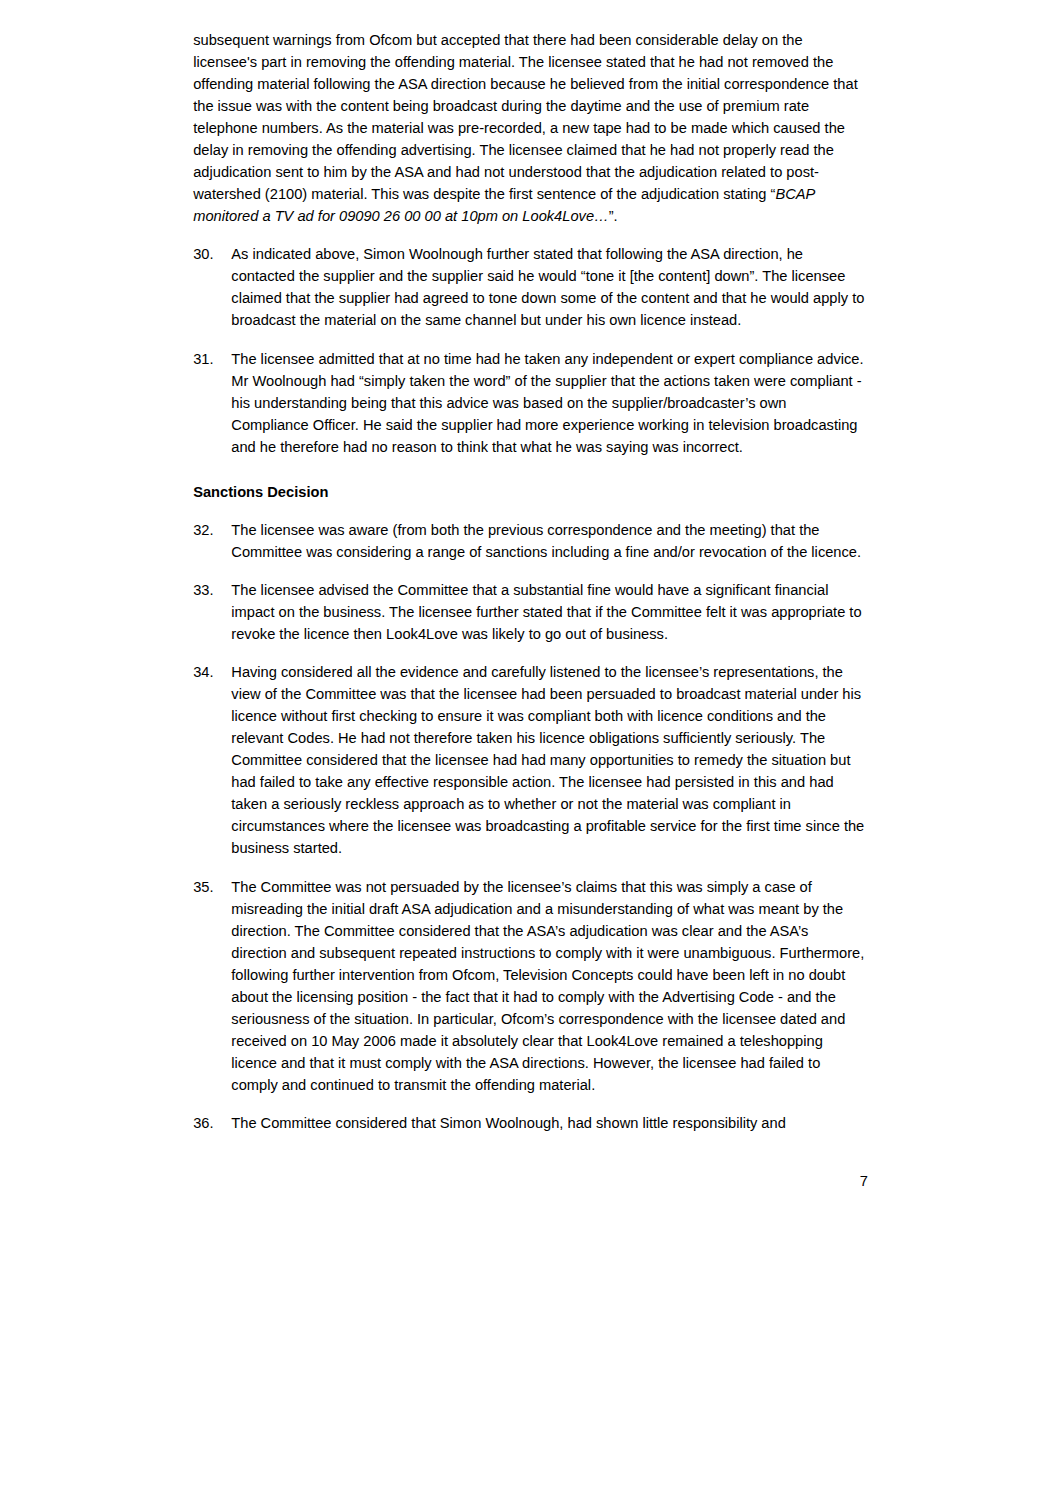subsequent warnings from Ofcom but accepted that there had been considerable delay on the licensee's part in removing the offending material. The licensee stated that he had not removed the offending material following the ASA direction because he believed from the initial correspondence that the issue was with the content being broadcast during the daytime and the use of premium rate telephone numbers. As the material was pre-recorded, a new tape had to be made which caused the delay in removing the offending advertising. The licensee claimed that he had not properly read the adjudication sent to him by the ASA and had not understood that the adjudication related to post-watershed (2100) material. This was despite the first sentence of the adjudication stating “BCAP monitored a TV ad for 09090 26 00 00 at 10pm on Look4Love…”.
30. As indicated above, Simon Woolnough further stated that following the ASA direction, he contacted the supplier and the supplier said he would “tone it [the content] down”. The licensee claimed that the supplier had agreed to tone down some of the content and that he would apply to broadcast the material on the same channel but under his own licence instead.
31. The licensee admitted that at no time had he taken any independent or expert compliance advice. Mr Woolnough had “simply taken the word” of the supplier that the actions taken were compliant - his understanding being that this advice was based on the supplier/broadcaster’s own Compliance Officer. He said the supplier had more experience working in television broadcasting and he therefore had no reason to think that what he was saying was incorrect.
Sanctions Decision
32. The licensee was aware (from both the previous correspondence and the meeting) that the Committee was considering a range of sanctions including a fine and/or revocation of the licence.
33. The licensee advised the Committee that a substantial fine would have a significant financial impact on the business. The licensee further stated that if the Committee felt it was appropriate to revoke the licence then Look4Love was likely to go out of business.
34. Having considered all the evidence and carefully listened to the licensee’s representations, the view of the Committee was that the licensee had been persuaded to broadcast material under his licence without first checking to ensure it was compliant both with licence conditions and the relevant Codes. He had not therefore taken his licence obligations sufficiently seriously. The Committee considered that the licensee had had many opportunities to remedy the situation but had failed to take any effective responsible action. The licensee had persisted in this and had taken a seriously reckless approach as to whether or not the material was compliant in circumstances where the licensee was broadcasting a profitable service for the first time since the business started.
35. The Committee was not persuaded by the licensee’s claims that this was simply a case of misreading the initial draft ASA adjudication and a misunderstanding of what was meant by the direction. The Committee considered that the ASA’s adjudication was clear and the ASA’s direction and subsequent repeated instructions to comply with it were unambiguous. Furthermore, following further intervention from Ofcom, Television Concepts could have been left in no doubt about the licensing position - the fact that it had to comply with the Advertising Code - and the seriousness of the situation. In particular, Ofcom’s correspondence with the licensee dated and received on 10 May 2006 made it absolutely clear that Look4Love remained a teleshopping licence and that it must comply with the ASA directions. However, the licensee had failed to comply and continued to transmit the offending material.
36. The Committee considered that Simon Woolnough, had shown little responsibility and
7